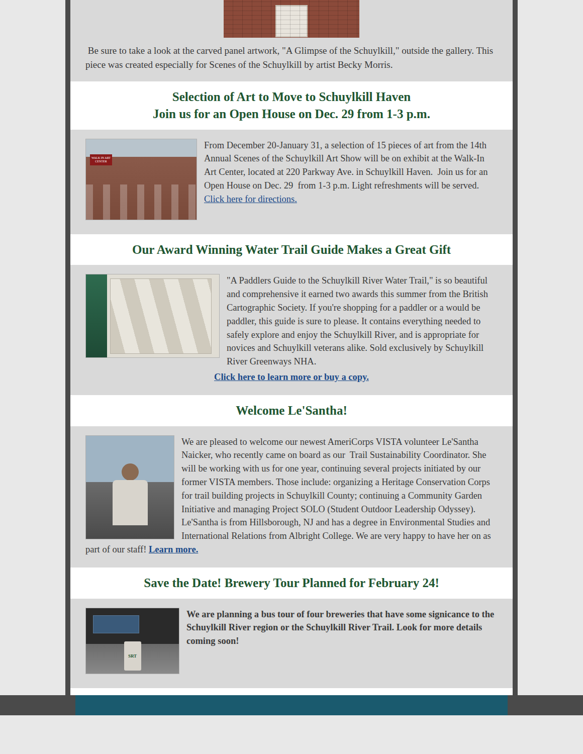Be sure to take a look at the carved panel artwork, "A Glimpse of the Schuylkill," outside the gallery. This piece was created especially for Scenes of the Schuylkill by artist Becky Morris.
Selection of Art to Move to Schuylkill Haven
Join us for an Open House on Dec. 29 from 1-3 p.m.
From December 20-January 31, a selection of 15 pieces of art from the 14th Annual Scenes of the Schuylkill Art Show will be on exhibit at the Walk-In Art Center, located at 220 Parkway Ave. in Schuylkill Haven. Join us for an Open House on Dec. 29 from 1-3 p.m. Light refreshments will be served. Click here for directions.
Our Award Winning Water Trail Guide Makes a Great Gift
"A Paddlers Guide to the Schuylkill River Water Trail," is so beautiful and comprehensive it earned two awards this summer from the British Cartographic Society. If you're shopping for a paddler or a would be paddler, this guide is sure to please. It contains everything needed to safely explore and enjoy the Schuylkill River, and is appropriate for novices and Schuylkill veterans alike. Sold exclusively by Schuylkill River Greenways NHA.
Click here to learn more or buy a copy.
Welcome Le'Santha!
We are pleased to welcome our newest AmeriCorps VISTA volunteer Le'Santha Naicker, who recently came on board as our Trail Sustainability Coordinator. She will be working with us for one year, continuing several projects initiated by our former VISTA members. Those include: organizing a Heritage Conservation Corps for trail building projects in Schuylkill County; continuing a Community Garden Initiative and managing Project SOLO (Student Outdoor Leadership Odyssey). Le'Santha is from Hillsborough, NJ and has a degree in Environmental Studies and International Relations from Albright College. We are very happy to have her on as part of our staff! Learn more.
Save the Date! Brewery Tour Planned for February 24!
We are planning a bus tour of four breweries that have some signicance to the Schuylkill River region or the Schuylkill River Trail. Look for more details coming soon!